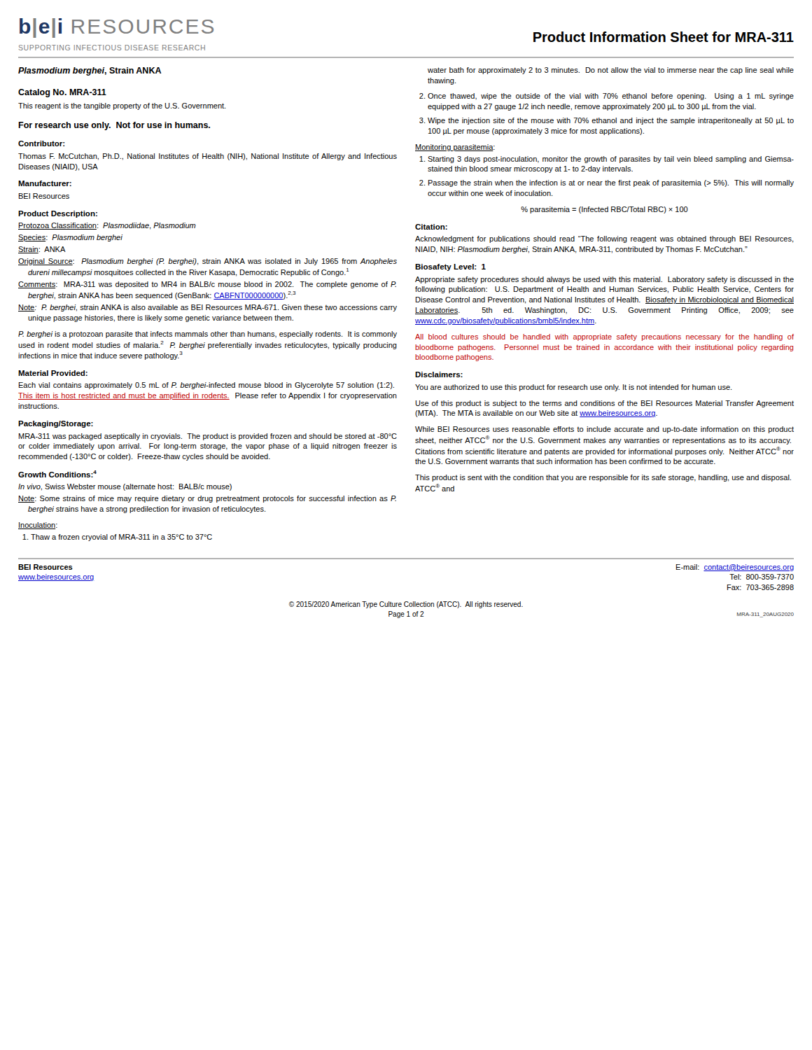b|e|i RESOURCES
SUPPORTING INFECTIOUS DISEASE RESEARCH
Product Information Sheet for MRA-311
Plasmodium berghei, Strain ANKA
Catalog No. MRA-311
This reagent is the tangible property of the U.S. Government.
For research use only. Not for use in humans.
Contributor:
Thomas F. McCutchan, Ph.D., National Institutes of Health (NIH), National Institute of Allergy and Infectious Diseases (NIAID), USA
Manufacturer:
BEI Resources
Product Description:
Protozoa Classification: Plasmodiidae, Plasmodium
Species: Plasmodium berghei
Strain: ANKA
Original Source: Plasmodium berghei (P. berghei), strain ANKA was isolated in July 1965 from Anopheles dureni millecampsi mosquitoes collected in the River Kasapa, Democratic Republic of Congo.1
Comments: MRA-311 was deposited to MR4 in BALB/c mouse blood in 2002. The complete genome of P. berghei, strain ANKA has been sequenced (GenBank: CABFNT000000000).2,3
Note: P. berghei, strain ANKA is also available as BEI Resources MRA-671. Given these two accessions carry unique passage histories, there is likely some genetic variance between them.
P. berghei is a protozoan parasite that infects mammals other than humans, especially rodents. It is commonly used in rodent model studies of malaria.2 P. berghei preferentially invades reticulocytes, typically producing infections in mice that induce severe pathology.3
Material Provided:
Each vial contains approximately 0.5 mL of P. berghei-infected mouse blood in Glycerolyte 57 solution (1:2). This item is host restricted and must be amplified in rodents. Please refer to Appendix I for cryopreservation instructions.
Packaging/Storage:
MRA-311 was packaged aseptically in cryovials. The product is provided frozen and should be stored at -80°C or colder immediately upon arrival. For long-term storage, the vapor phase of a liquid nitrogen freezer is recommended (-130°C or colder). Freeze-thaw cycles should be avoided.
Growth Conditions:4
In vivo, Swiss Webster mouse (alternate host: BALB/c mouse)
Note: Some strains of mice may require dietary or drug pretreatment protocols for successful infection as P. berghei strains have a strong predilection for invasion of reticulocytes.
Inoculation:
Thaw a frozen cryovial of MRA-311 in a 35°C to 37°C
water bath for approximately 2 to 3 minutes. Do not allow the vial to immerse near the cap line seal while thawing.
Once thawed, wipe the outside of the vial with 70% ethanol before opening. Using a 1 mL syringe equipped with a 27 gauge 1/2 inch needle, remove approximately 200 µL to 300 µL from the vial.
Wipe the injection site of the mouse with 70% ethanol and inject the sample intraperitoneally at 50 µL to 100 µL per mouse (approximately 3 mice for most applications).
Monitoring parasitemia:
Starting 3 days post-inoculation, monitor the growth of parasites by tail vein bleed sampling and Giemsa-stained thin blood smear microscopy at 1- to 2-day intervals.
Passage the strain when the infection is at or near the first peak of parasitemia (> 5%). This will normally occur within one week of inoculation.
% parasitemia = (Infected RBC/Total RBC) × 100
Citation:
Acknowledgment for publications should read “The following reagent was obtained through BEI Resources, NIAID, NIH: Plasmodium berghei, Strain ANKA, MRA-311, contributed by Thomas F. McCutchan.”
Biosafety Level: 1
Appropriate safety procedures should always be used with this material. Laboratory safety is discussed in the following publication: U.S. Department of Health and Human Services, Public Health Service, Centers for Disease Control and Prevention, and National Institutes of Health. Biosafety in Microbiological and Biomedical Laboratories. 5th ed. Washington, DC: U.S. Government Printing Office, 2009; see www.cdc.gov/biosafety/publications/bmbl5/index.htm.
All blood cultures should be handled with appropriate safety precautions necessary for the handling of bloodborne pathogens. Personnel must be trained in accordance with their institutional policy regarding bloodborne pathogens.
Disclaimers:
You are authorized to use this product for research use only. It is not intended for human use.
Use of this product is subject to the terms and conditions of the BEI Resources Material Transfer Agreement (MTA). The MTA is available on our Web site at www.beiresources.org.
While BEI Resources uses reasonable efforts to include accurate and up-to-date information on this product sheet, neither ATCC® nor the U.S. Government makes any warranties or representations as to its accuracy. Citations from scientific literature and patents are provided for informational purposes only. Neither ATCC® nor the U.S. Government warrants that such information has been confirmed to be accurate.
This product is sent with the condition that you are responsible for its safe storage, handling, use and disposal. ATCC® and
BEI Resources
www.beiresources.org
E-mail: contact@beiresources.org
Tel: 800-359-7370
Fax: 703-365-2898
© 2015/2020 American Type Culture Collection (ATCC). All rights reserved.
Page 1 of 2 MRA-311_20AUG2020